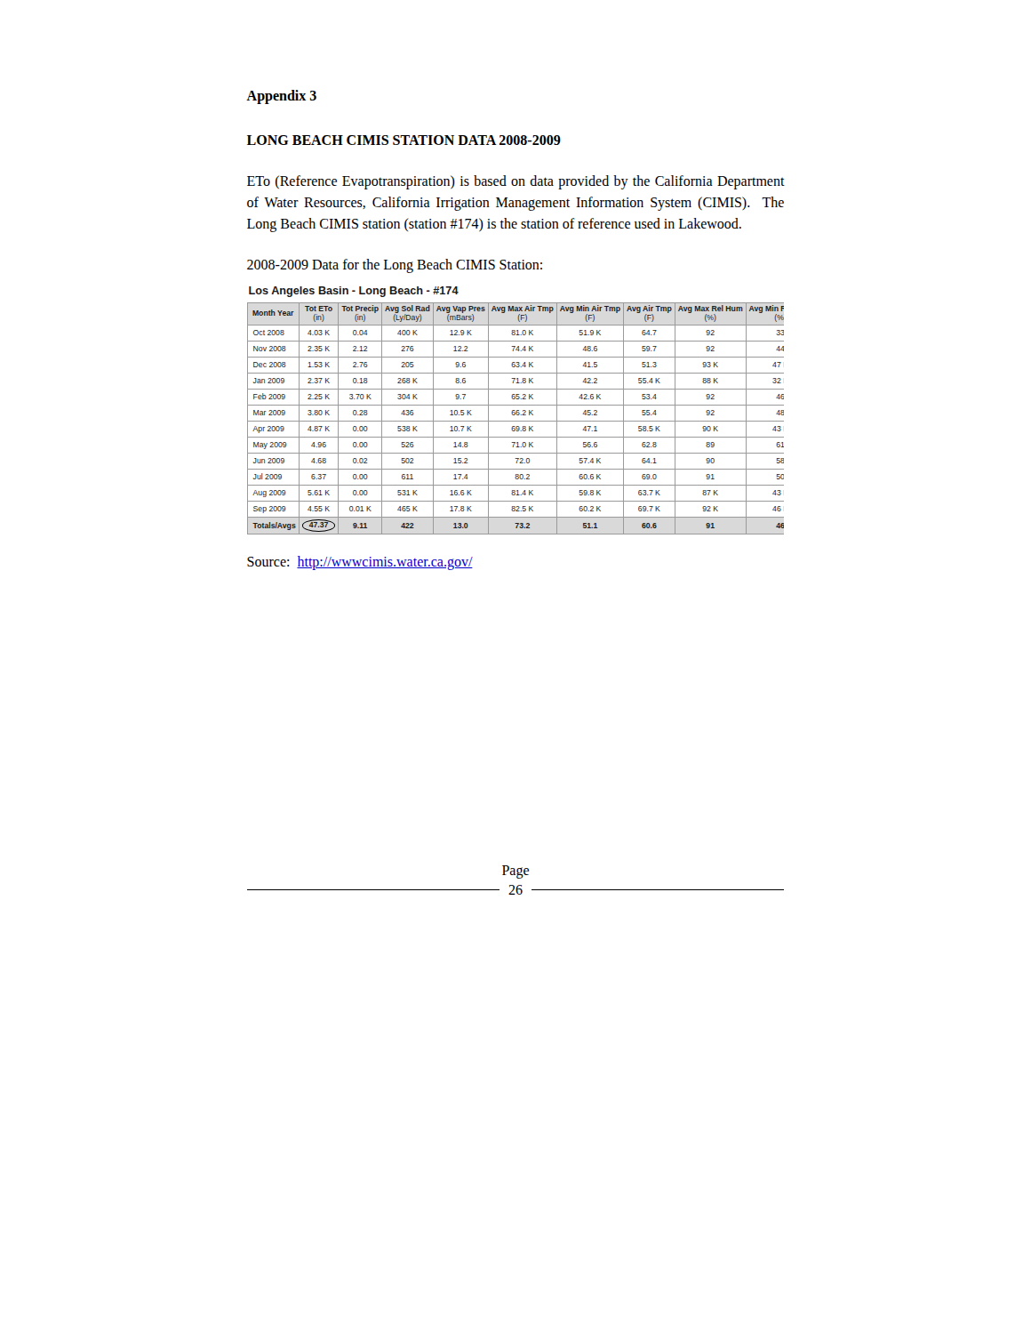Appendix 3
LONG BEACH CIMIS STATION DATA 2008-2009
ETo (Reference Evapotranspiration) is based on data provided by the California Department of Water Resources, California Irrigation Management Information System (CIMIS). The Long Beach CIMIS station (station #174) is the station of reference used in Lakewood.
2008-2009 Data for the Long Beach CIMIS Station:
Los Angeles Basin - Long Beach - #174
| Month Year | Tot ETo (in) | Tot Precip (in) | Avg Sol Rad (Ly/Day) | Avg Vap Pres (mBars) | Avg Max Air Tmp (F) | Avg Min Air Tmp (F) | Avg Air Tmp (F) | Avg Max Rel Hum (%) | Avg Min Rel Hum (%) | Avg Rel Hum (%) | Avg Dew Point (F) | Avg Wind Speed (mph) | Avg Soil Temp (F) |
| --- | --- | --- | --- | --- | --- | --- | --- | --- | --- | --- | --- | --- | --- |
| Oct 2008 | 4.03 K | 0.04 | 400 K | 12.9 K | 81.0 K | 51.9 K | 64.7 | 92 | 33 | 62 K | 50.3 K | 2.5 K | 68.0 |
| Nov 2008 | 2.35 K | 2.12 | 276 | 12.2 | 74.4 K | 48.6 | 59.7 | 92 | 44 | 71 | 49.3 | 2.2 K | 63.0 K |
| Dec 2008 | 1.53 K | 2.76 | 205 | 9.6 | 63.4 K | 41.5 | 51.3 | 93 K | 47 K | 73 | 42.8 | 2.3 K | 58.4 L |
| Jan 2009 | 2.37 K | 0.18 | 268 K | 8.6 | 71.8 K | 42.2 | 55.4 K | 88 K | 32 K | 59 | 39.9 | 2.3 | -M |
| Feb 2009 | 2.25 K | 3.70 K | 304 K | 9.7 | 65.2 K | 42.6 K | 53.4 | 92 | 46 | 70 | 43.2 | 2.8 K | 52.8 K |
| Mar 2009 | 3.80 K | 0.28 | 436 | 10.5 K | 66.2 K | 45.2 | 55.4 | 92 | 48 | 70 K | 45.4 K | 3.0 K | 60.7 |
| Apr 2009 | 4.87 K | 0.00 | 538 K | 10.7 K | 69.8 K | 47.1 | 58.5 K | 90 K | 43 K | 65 K | 45.9 K | 3.4 K | 63.7 |
| May 2009 | 4.96 | 0.00 | 526 | 14.8 | 71.0 K | 56.6 | 62.8 | 89 | 61 | 76 | 55.1 | 3.4 | 69.9 |
| Jun 2009 | 4.68 | 0.02 | 502 | 15.2 | 72.0 | 57.4 K | 64.1 | 90 | 58 | 74 | 55.7 | 3.3 K | 70.8 |
| Jul 2009 | 6.37 | 0.00 | 611 | 17.4 | 80.2 | 60.6 K | 69.0 | 91 | 50 | 72 | 59.4 | 3.0 | 75.1 |
| Aug 2009 | 5.61 K | 0.00 | 531 K | 16.6 K | 81.4 K | 59.8 K | 63.7 K | 87 K | 43 K | 70 K | 58.7 K | 2.8 K | 74.4 K |
| Sep 2009 | 4.55 K | 0.01 K | 465 K | 17.8 K | 82.5 K | 60.2 K | 69.7 K | 92 K | 46 K | 72 K | 60.1 K | 2.6 K | 74.4 K |
| Totals/Avgs | 47.37 | 9.11 | 422 | 13.0 | 73.2 | 51.1 | 60.6 | 91 | 46 | 69 | 50.5 | 2.8 | 66.5 |
Source: http://wwwcimis.water.ca.gov/
Page
26